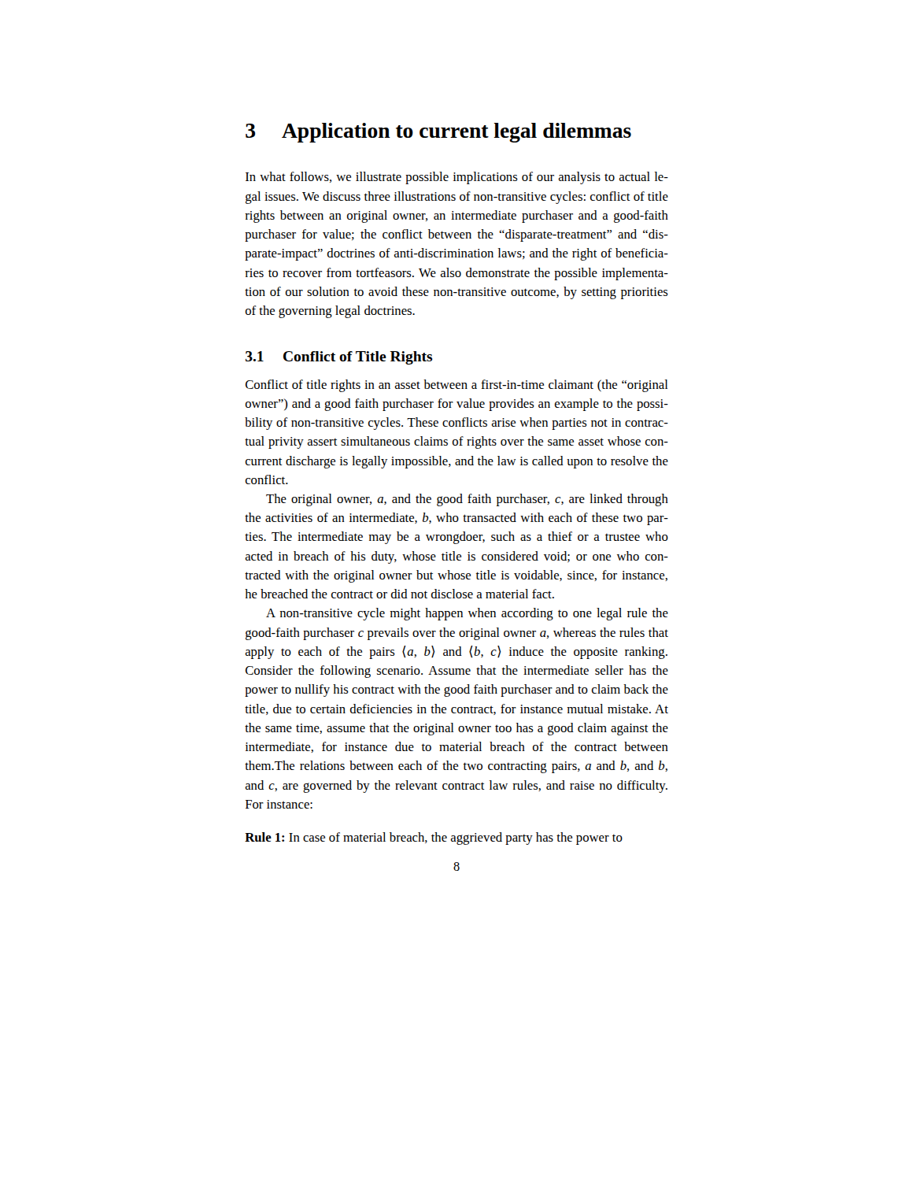3 Application to current legal dilemmas
In what follows, we illustrate possible implications of our analysis to actual legal issues. We discuss three illustrations of non-transitive cycles: conflict of title rights between an original owner, an intermediate purchaser and a good-faith purchaser for value; the conflict between the “disparate-treatment” and “disparate-impact” doctrines of anti-discrimination laws; and the right of beneficiaries to recover from tortfeasors. We also demonstrate the possible implementation of our solution to avoid these non-transitive outcome, by setting priorities of the governing legal doctrines.
3.1 Conflict of Title Rights
Conflict of title rights in an asset between a first-in-time claimant (the “original owner”) and a good faith purchaser for value provides an example to the possibility of non-transitive cycles. These conflicts arise when parties not in contractual privity assert simultaneous claims of rights over the same asset whose concurrent discharge is legally impossible, and the law is called upon to resolve the conflict.
The original owner, a, and the good faith purchaser, c, are linked through the activities of an intermediate, b, who transacted with each of these two parties. The intermediate may be a wrongdoer, such as a thief or a trustee who acted in breach of his duty, whose title is considered void; or one who contracted with the original owner but whose title is voidable, since, for instance, he breached the contract or did not disclose a material fact.
A non-transitive cycle might happen when according to one legal rule the good-faith purchaser c prevails over the original owner a, whereas the rules that apply to each of the pairs ⟨a, b⟩ and ⟨b, c⟩ induce the opposite ranking. Consider the following scenario. Assume that the intermediate seller has the power to nullify his contract with the good faith purchaser and to claim back the title, due to certain deficiencies in the contract, for instance mutual mistake. At the same time, assume that the original owner too has a good claim against the intermediate, for instance due to material breach of the contract between them.The relations between each of the two contracting pairs, a and b, and b, and c, are governed by the relevant contract law rules, and raise no difficulty. For instance:
Rule 1: In case of material breach, the aggrieved party has the power to
8